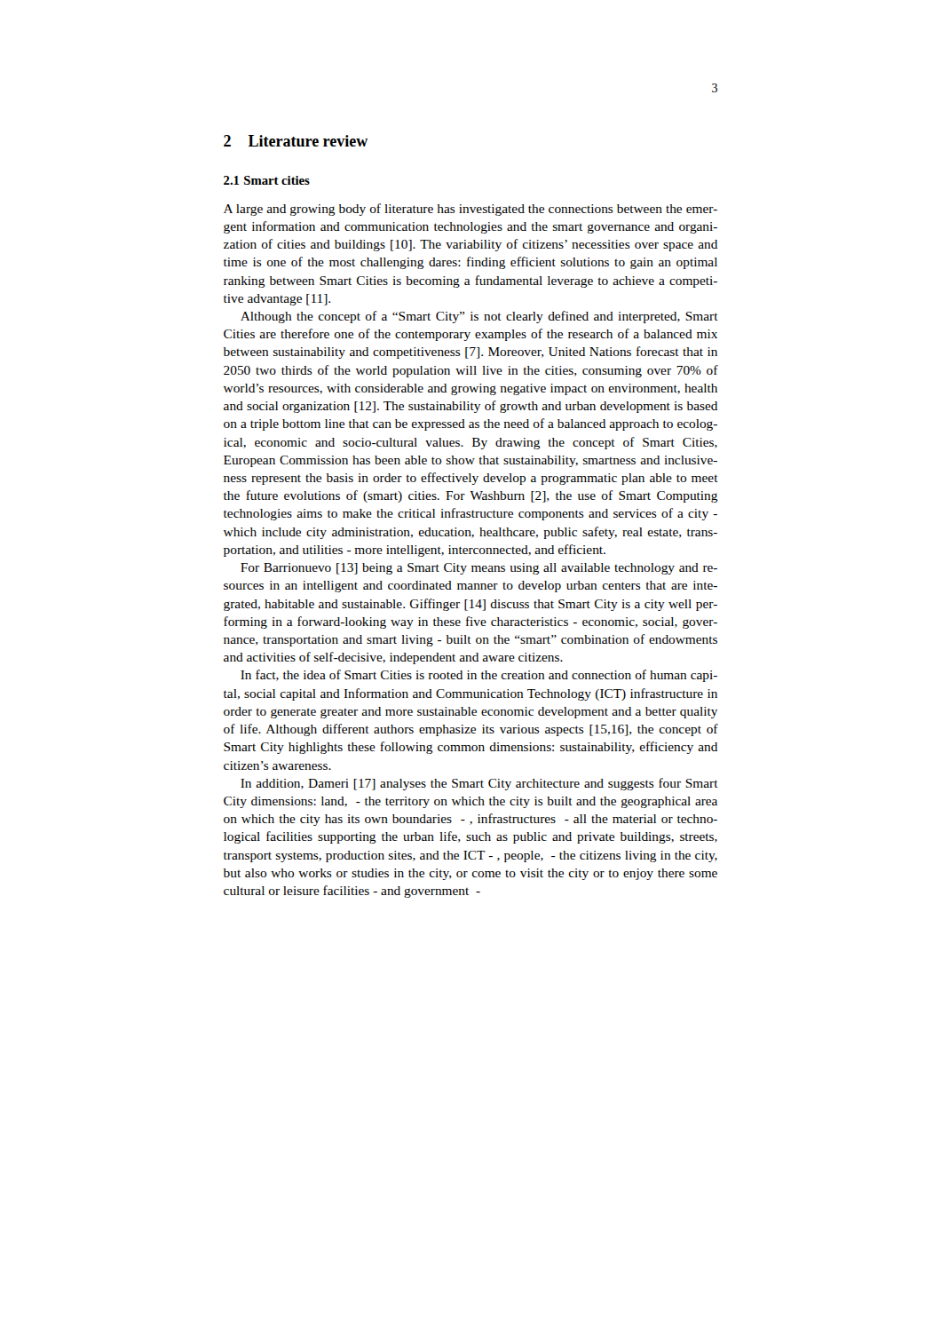3
2 Literature review
2.1 Smart cities
A large and growing body of literature has investigated the connections between the emergent information and communication technologies and the smart governance and organization of cities and buildings [10]. The variability of citizens’ necessities over space and time is one of the most challenging dares: finding efficient solutions to gain an optimal ranking between Smart Cities is becoming a fundamental leverage to achieve a competitive advantage [11].
Although the concept of a “Smart City” is not clearly defined and interpreted, Smart Cities are therefore one of the contemporary examples of the research of a balanced mix between sustainability and competitiveness [7]. Moreover, United Nations forecast that in 2050 two thirds of the world population will live in the cities, consuming over 70% of world’s resources, with considerable and growing negative impact on environment, health and social organization [12]. The sustainability of growth and urban development is based on a triple bottom line that can be expressed as the need of a balanced approach to ecological, economic and socio-cultural values. By drawing the concept of Smart Cities, European Commission has been able to show that sustainability, smartness and inclusiveness represent the basis in order to effectively develop a programmatic plan able to meet the future evolutions of (smart) cities. For Washburn [2], the use of Smart Computing technologies aims to make the critical infrastructure components and services of a city - which include city administration, education, healthcare, public safety, real estate, transportation, and utilities - more intelligent, interconnected, and efficient.
For Barrionuevo [13] being a Smart City means using all available technology and resources in an intelligent and coordinated manner to develop urban centers that are integrated, habitable and sustainable. Giffinger [14] discuss that Smart City is a city well performing in a forward-looking way in these five characteristics - economic, social, governance, transportation and smart living - built on the “smart” combination of endowments and activities of self-decisive, independent and aware citizens.
In fact, the idea of Smart Cities is rooted in the creation and connection of human capital, social capital and Information and Communication Technology (ICT) infrastructure in order to generate greater and more sustainable economic development and a better quality of life. Although different authors emphasize its various aspects [15,16], the concept of Smart City highlights these following common dimensions: sustainability, efficiency and citizen’s awareness.
In addition, Dameri [17] analyses the Smart City architecture and suggests four Smart City dimensions: land, - the territory on which the city is built and the geographical area on which the city has its own boundaries - , infrastructures - all the material or technological facilities supporting the urban life, such as public and private buildings, streets, transport systems, production sites, and the ICT - , people, - the citizens living in the city, but also who works or studies in the city, or come to visit the city or to enjoy there some cultural or leisure facilities - and government -